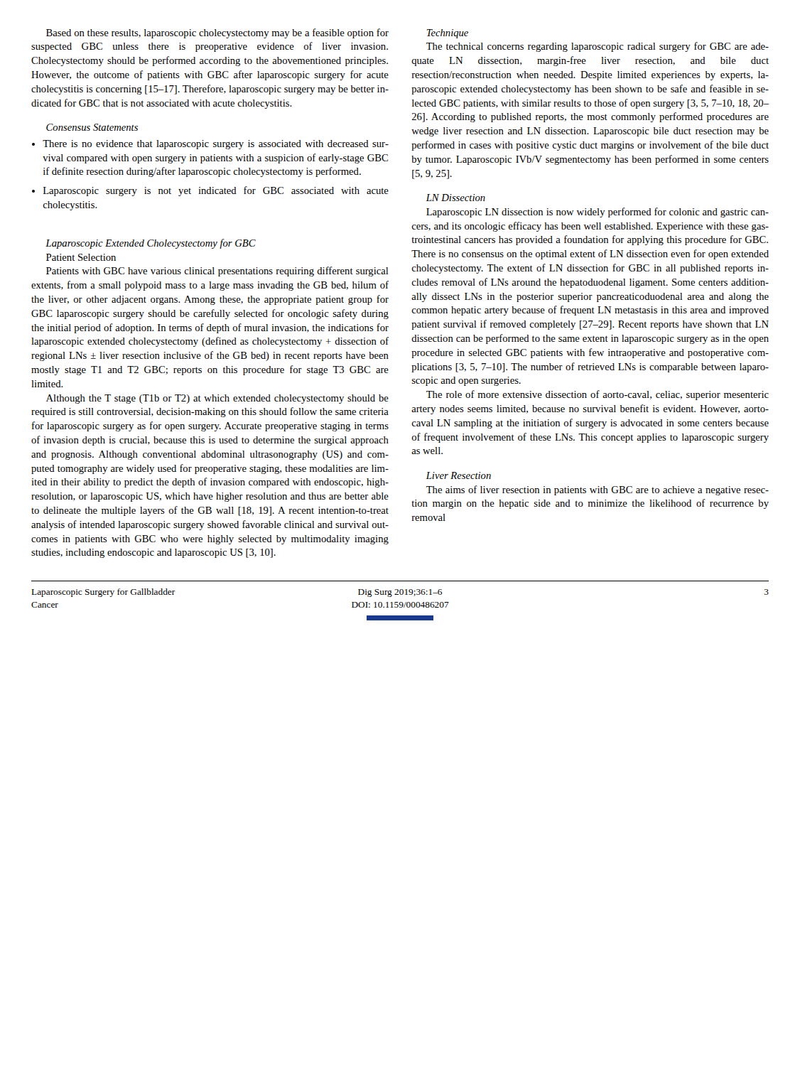Based on these results, laparoscopic cholecystectomy may be a feasible option for suspected GBC unless there is preoperative evidence of liver invasion. Cholecystectomy should be performed according to the abovementioned principles. However, the outcome of patients with GBC after laparoscopic surgery for acute cholecystitis is concerning [15–17]. Therefore, laparoscopic surgery may be better indicated for GBC that is not associated with acute cholecystitis.
Consensus Statements
There is no evidence that laparoscopic surgery is associated with decreased survival compared with open surgery in patients with a suspicion of early-stage GBC if definite resection during/after laparoscopic cholecystectomy is performed.
Laparoscopic surgery is not yet indicated for GBC associated with acute cholecystitis.
Laparoscopic Extended Cholecystectomy for GBC
Patient Selection
Patients with GBC have various clinical presentations requiring different surgical extents, from a small polypoid mass to a large mass invading the GB bed, hilum of the liver, or other adjacent organs. Among these, the appropriate patient group for GBC laparoscopic surgery should be carefully selected for oncologic safety during the initial period of adoption. In terms of depth of mural invasion, the indications for laparoscopic extended cholecystectomy (defined as cholecystectomy + dissection of regional LNs ± liver resection inclusive of the GB bed) in recent reports have been mostly stage T1 and T2 GBC; reports on this procedure for stage T3 GBC are limited.
Although the T stage (T1b or T2) at which extended cholecystectomy should be required is still controversial, decision-making on this should follow the same criteria for laparoscopic surgery as for open surgery. Accurate preoperative staging in terms of invasion depth is crucial, because this is used to determine the surgical approach and prognosis. Although conventional abdominal ultrasonography (US) and computed tomography are widely used for preoperative staging, these modalities are limited in their ability to predict the depth of invasion compared with endoscopic, high-resolution, or laparoscopic US, which have higher resolution and thus are better able to delineate the multiple layers of the GB wall [18, 19]. A recent intention-to-treat analysis of intended laparoscopic surgery showed favorable clinical and survival outcomes in patients with GBC who were highly selected by multimodality imaging studies, including endoscopic and laparoscopic US [3, 10].
Technique
The technical concerns regarding laparoscopic radical surgery for GBC are adequate LN dissection, margin-free liver resection, and bile duct resection/reconstruction when needed. Despite limited experiences by experts, laparoscopic extended cholecystectomy has been shown to be safe and feasible in selected GBC patients, with similar results to those of open surgery [3, 5, 7–10, 18, 20–26]. According to published reports, the most commonly performed procedures are wedge liver resection and LN dissection. Laparoscopic bile duct resection may be performed in cases with positive cystic duct margins or involvement of the bile duct by tumor. Laparoscopic IVb/V segmentectomy has been performed in some centers [5, 9, 25].
LN Dissection
Laparoscopic LN dissection is now widely performed for colonic and gastric cancers, and its oncologic efficacy has been well established. Experience with these gastrointestinal cancers has provided a foundation for applying this procedure for GBC. There is no consensus on the optimal extent of LN dissection even for open extended cholecystectomy. The extent of LN dissection for GBC in all published reports includes removal of LNs around the hepatoduodenal ligament. Some centers additionally dissect LNs in the posterior superior pancreaticoduodenal area and along the common hepatic artery because of frequent LN metastasis in this area and improved patient survival if removed completely [27–29]. Recent reports have shown that LN dissection can be performed to the same extent in laparoscopic surgery as in the open procedure in selected GBC patients with few intraoperative and postoperative complications [3, 5, 7–10]. The number of retrieved LNs is comparable between laparoscopic and open surgeries.
The role of more extensive dissection of aorto-caval, celiac, superior mesenteric artery nodes seems limited, because no survival benefit is evident. However, aorto-caval LN sampling at the initiation of surgery is advocated in some centers because of frequent involvement of these LNs. This concept applies to laparoscopic surgery as well.
Liver Resection
The aims of liver resection in patients with GBC are to achieve a negative resection margin on the hepatic side and to minimize the likelihood of recurrence by removal
Laparoscopic Surgery for Gallbladder
Cancer
Dig Surg 2019;36:1–6
DOI: 10.1159/000486207
3